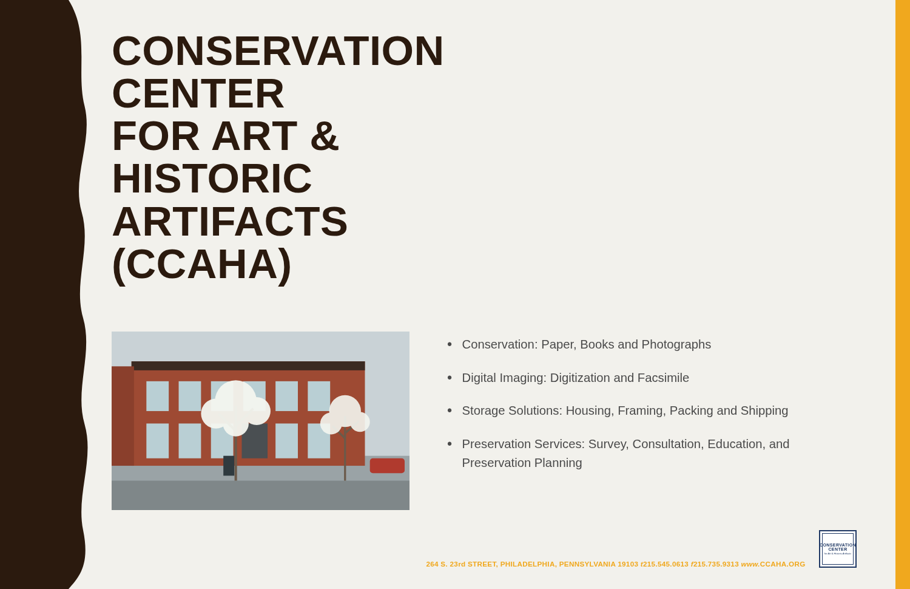Conservation Center
for Art & Historic Artifacts
(CCAHA)
Conservation: Paper, Books and Photographs
Digital Imaging: Digitization and Facsimile
Storage Solutions: Housing, Framing, Packing and Shipping
Preservation Services: Survey, Consultation, Education, and Preservation Planning
264 S. 23rd STREET, PHILADELPHIA, PENNSYLVANIA 19103 t215.545.0613 f215.735.9313 www. CCAHA.ORG
CONSERVATION CENTER for Art & Historic Artifacts